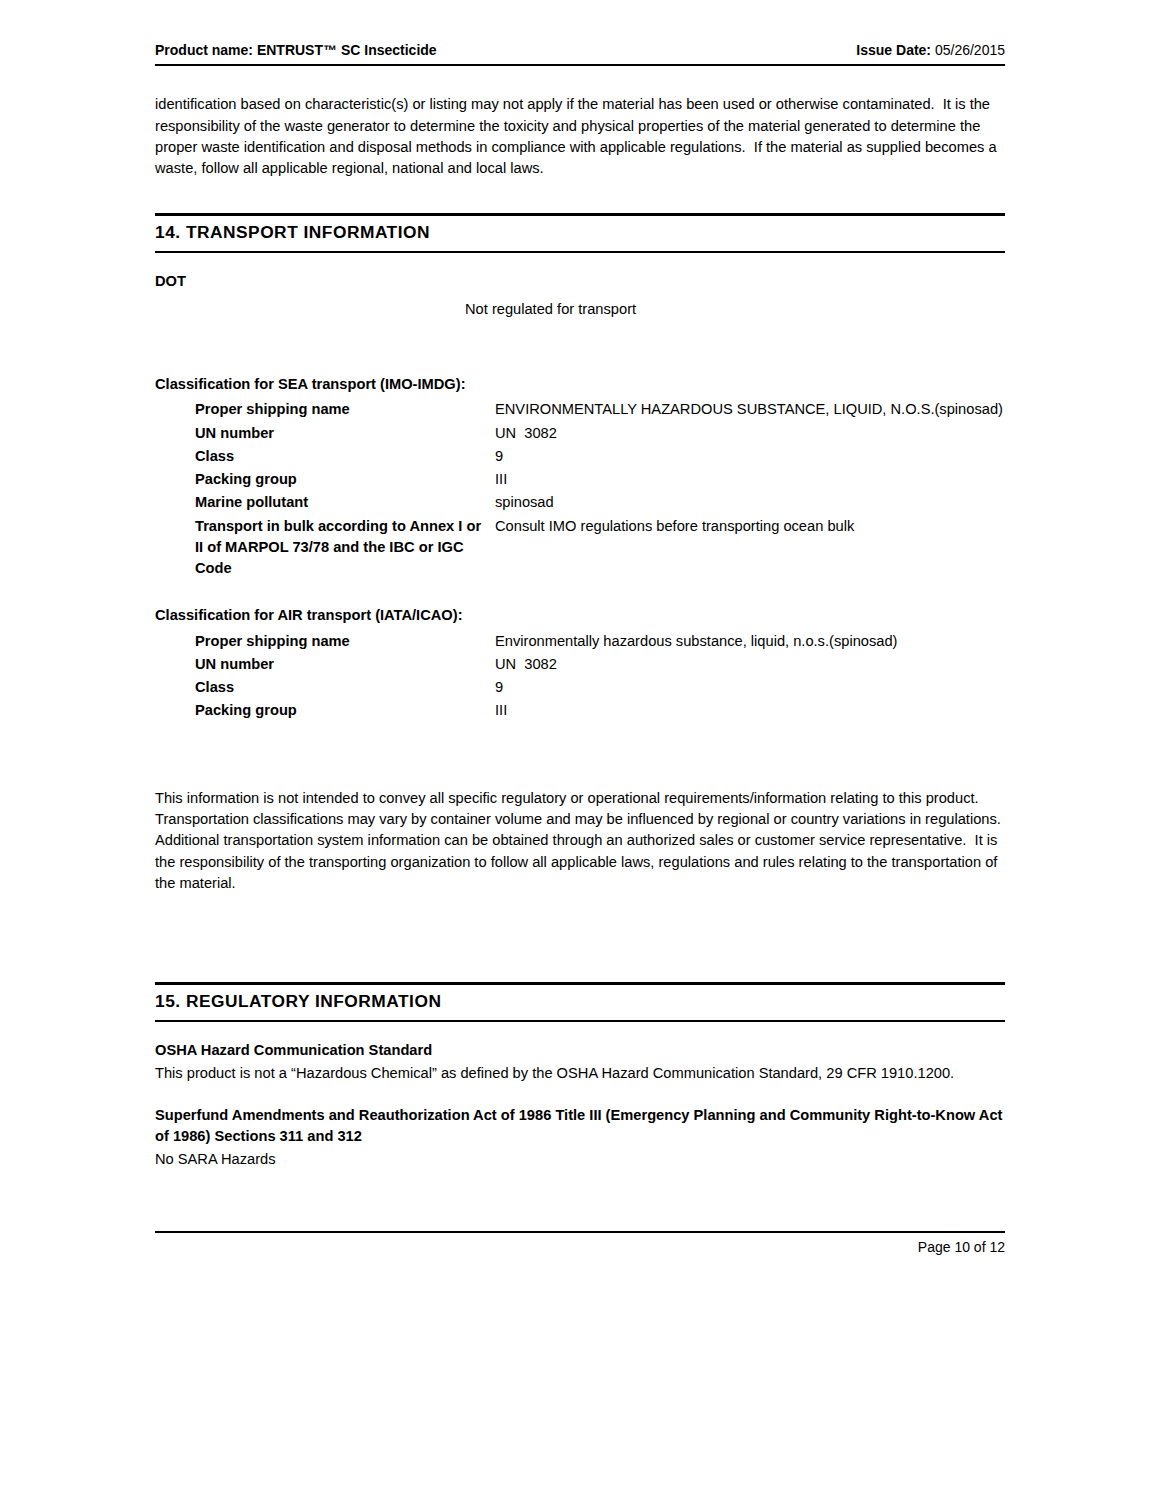Product name: ENTRUST™ SC Insecticide
Issue Date: 05/26/2015
identification based on characteristic(s) or listing may not apply if the material has been used or otherwise contaminated. It is the responsibility of the waste generator to determine the toxicity and physical properties of the material generated to determine the proper waste identification and disposal methods in compliance with applicable regulations. If the material as supplied becomes a waste, follow all applicable regional, national and local laws.
14. TRANSPORT INFORMATION
DOT
Not regulated for transport
Classification for SEA transport (IMO-IMDG):
| Proper shipping name | ENVIRONMENTALLY HAZARDOUS SUBSTANCE, LIQUID, N.O.S.(spinosad) |
| UN number | UN 3082 |
| Class | 9 |
| Packing group | III |
| Marine pollutant | spinosad |
| Transport in bulk according to Annex I or II of MARPOL 73/78 and the IBC or IGC Code | Consult IMO regulations before transporting ocean bulk |
Classification for AIR transport (IATA/ICAO):
| Proper shipping name | Environmentally hazardous substance, liquid, n.o.s.(spinosad) |
| UN number | UN 3082 |
| Class | 9 |
| Packing group | III |
This information is not intended to convey all specific regulatory or operational requirements/information relating to this product. Transportation classifications may vary by container volume and may be influenced by regional or country variations in regulations. Additional transportation system information can be obtained through an authorized sales or customer service representative. It is the responsibility of the transporting organization to follow all applicable laws, regulations and rules relating to the transportation of the material.
15. REGULATORY INFORMATION
OSHA Hazard Communication Standard
This product is not a “Hazardous Chemical” as defined by the OSHA Hazard Communication Standard, 29 CFR 1910.1200.
Superfund Amendments and Reauthorization Act of 1986 Title III (Emergency Planning and Community Right-to-Know Act of 1986) Sections 311 and 312
No SARA Hazards
Page 10 of 12